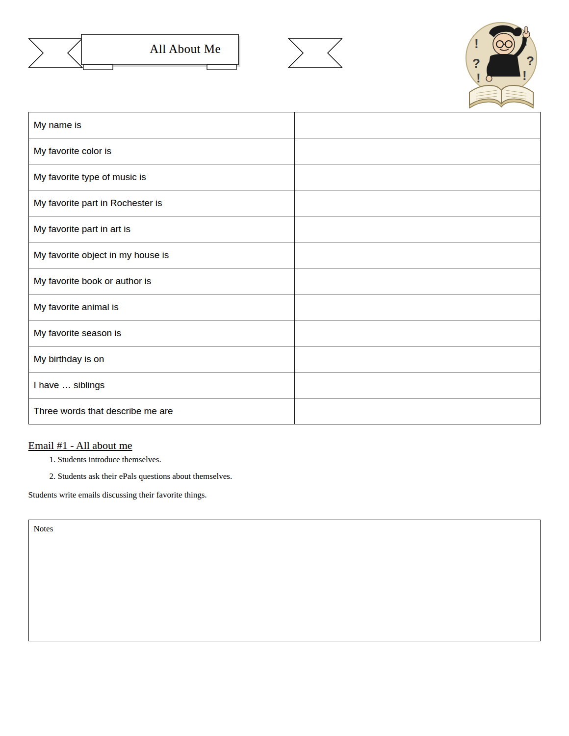All About Me
! ? ! ! ? !
| My name is | |
| My favorite color is | |
| My favorite type of music is | |
| My favorite part in Rochester is | |
| My favorite part in art is | |
| My favorite object in my house is | |
| My favorite book or author is | |
| My favorite animal is | |
| My favorite season is | |
| My birthday is on | |
| I have … siblings | |
| Three words that describe me are | |
Email #1 - All about me
Students introduce themselves.
Students ask their ePals questions about themselves.
Students write emails discussing their favorite things.
Notes